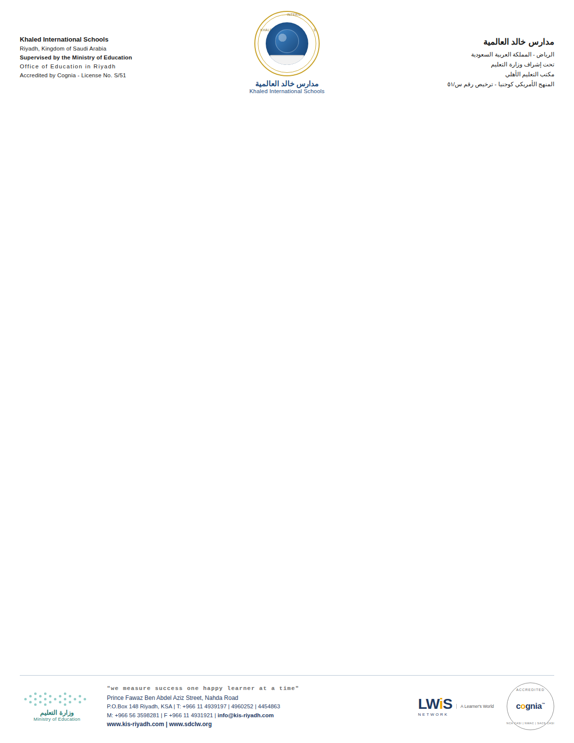Khaled International Schools
Riyadh, Kingdom of Saudi Arabia
Supervised by the Ministry of Education
Office of Education in Riyadh
Accredited by Cognia - License No. S/51
KHALED INTERNATIONAL SCHOOLS
مدارس خالد العالمية
Khaled International Schools
مدارس خالد العالمية
الرياض - المملكة العربية السعودية
تحت إشراف وزارة التعليم
مكتب التعليم الأهلي
المنهج الأمريكي كوجنيا - ترخيص رقم س/٥١
وزارة التعليم
Ministry of Education
"we measure success one happy learner at a time"
Prince Fawaz Ben Abdel Aziz Street, Nahda Road
P.O.Box 148 Riyadh, KSA | T: +966 11 4939197 | 4960252 | 4454863
M: +966 56 3598281 | F +966 11 4931921 | info@kis-riyadh.com
www.kis-riyadh.com | www.sdclw.org
LWi S
NETWORK
A Learner's World
cognia™
NCA CASI | NWAC | SACS CASI